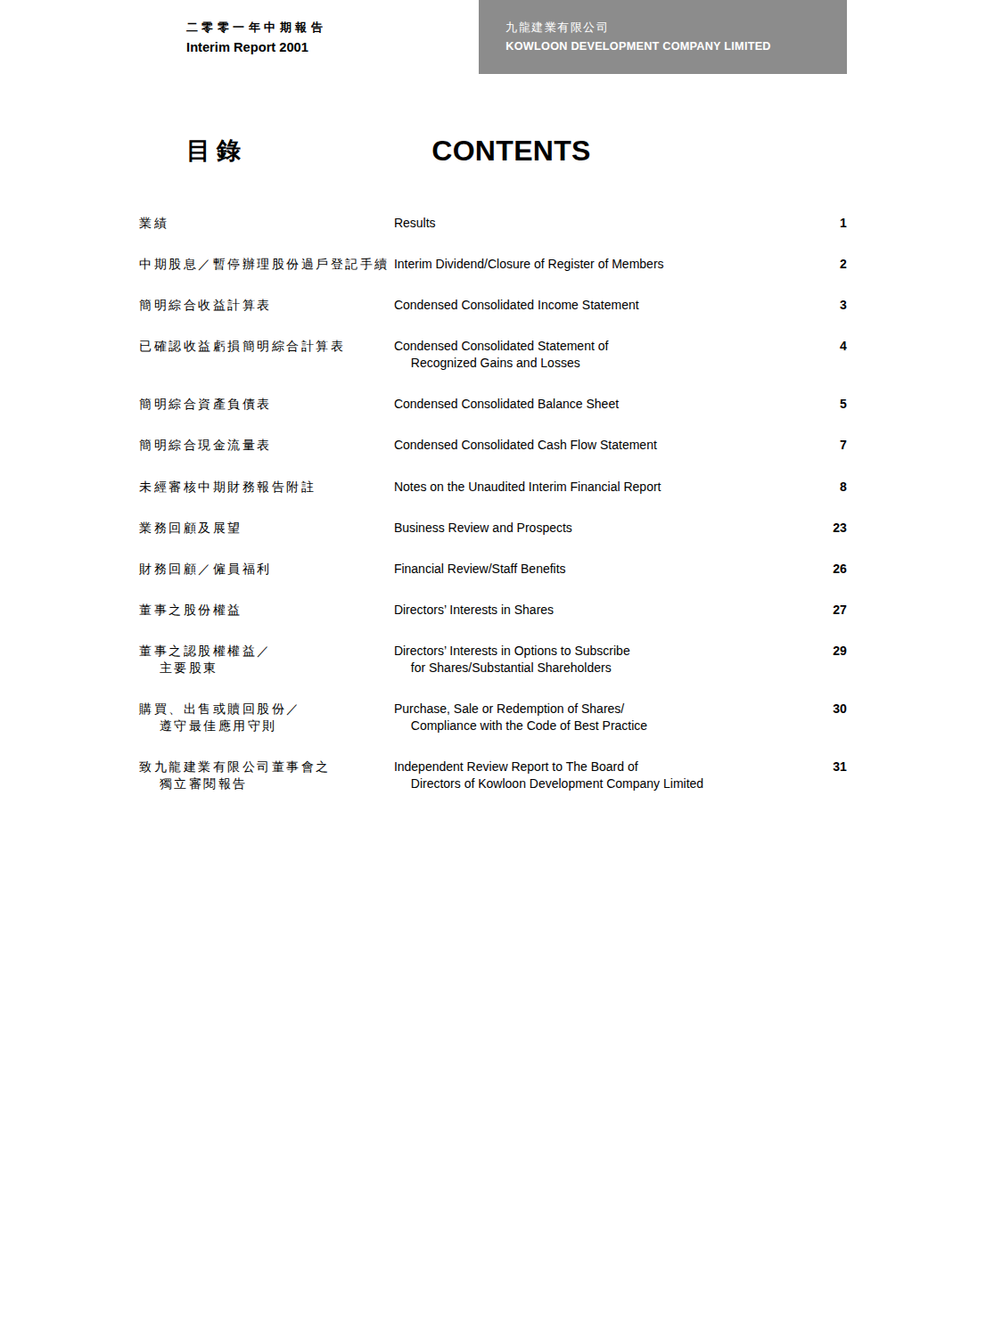二零零一年中期報告
Interim Report 2001
九龍建業有限公司
KOWLOON DEVELOPMENT COMPANY LIMITED
目錄
CONTENTS
| 業績 | Results | 1 |
| 中期股息／暫停辦理股份過戶登記手續 | Interim Dividend/Closure of Register of Members | 2 |
| 簡明綜合收益計算表 | Condensed Consolidated Income Statement | 3 |
| 已確認收益虧損簡明綜合計算表 | Condensed Consolidated Statement of Recognized Gains and Losses | 4 |
| 簡明綜合資產負債表 | Condensed Consolidated Balance Sheet | 5 |
| 簡明綜合現金流量表 | Condensed Consolidated Cash Flow Statement | 7 |
| 未經審核中期財務報告附註 | Notes on the Unaudited Interim Financial Report | 8 |
| 業務回顧及展望 | Business Review and Prospects | 23 |
| 財務回顧／僱員福利 | Financial Review/Staff Benefits | 26 |
| 董事之股份權益 | Directors’ Interests in Shares | 27 |
| 董事之認股權權益／ 主要股東 | Directors’ Interests in Options to Subscribe for Shares/Substantial Shareholders | 29 |
| 購買、出售或贖回股份／ 遵守最佳應用守則 | Purchase, Sale or Redemption of Shares/ Compliance with the Code of Best Practice | 30 |
| 致九龍建業有限公司董事會之 獨立審閱報告 | Independent Review Report to The Board of Directors of Kowloon Development Company Limited | 31 |